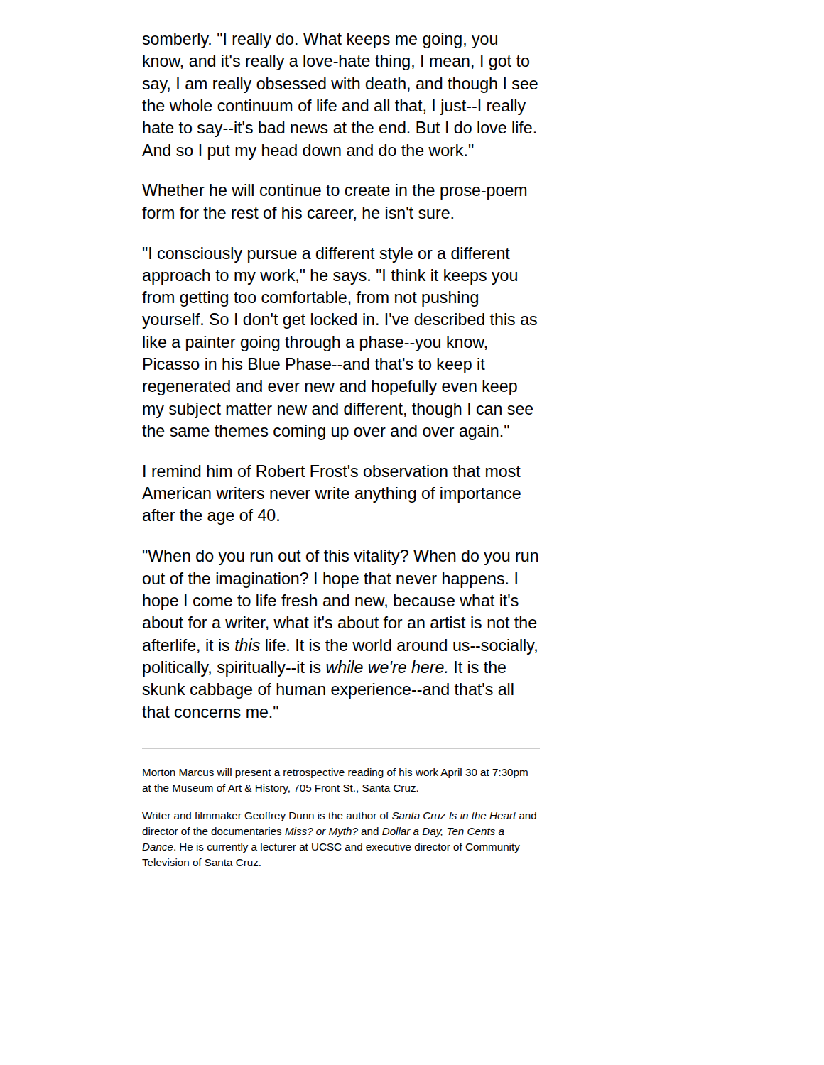somberly. "I really do. What keeps me going, you know, and it's really a love-hate thing, I mean, I got to say, I am really obsessed with death, and though I see the whole continuum of life and all that, I just--I really hate to say--it's bad news at the end. But I do love life. And so I put my head down and do the work."
Whether he will continue to create in the prose-poem form for the rest of his career, he isn't sure.
"I consciously pursue a different style or a different approach to my work," he says. "I think it keeps you from getting too comfortable, from not pushing yourself. So I don't get locked in. I've described this as like a painter going through a phase--you know, Picasso in his Blue Phase--and that's to keep it regenerated and ever new and hopefully even keep my subject matter new and different, though I can see the same themes coming up over and over again."
I remind him of Robert Frost's observation that most American writers never write anything of importance after the age of 40.
"When do you run out of this vitality? When do you run out of the imagination? I hope that never happens. I hope I come to life fresh and new, because what it's about for a writer, what it's about for an artist is not the afterlife, it is this life. It is the world around us--socially, politically, spiritually--it is while we're here. It is the skunk cabbage of human experience--and that's all that concerns me."
Morton Marcus will present a retrospective reading of his work April 30 at 7:30pm at the Museum of Art & History, 705 Front St., Santa Cruz.
Writer and filmmaker Geoffrey Dunn is the author of Santa Cruz Is in the Heart and director of the documentaries Miss? or Myth? and Dollar a Day, Ten Cents a Dance. He is currently a lecturer at UCSC and executive director of Community Television of Santa Cruz.